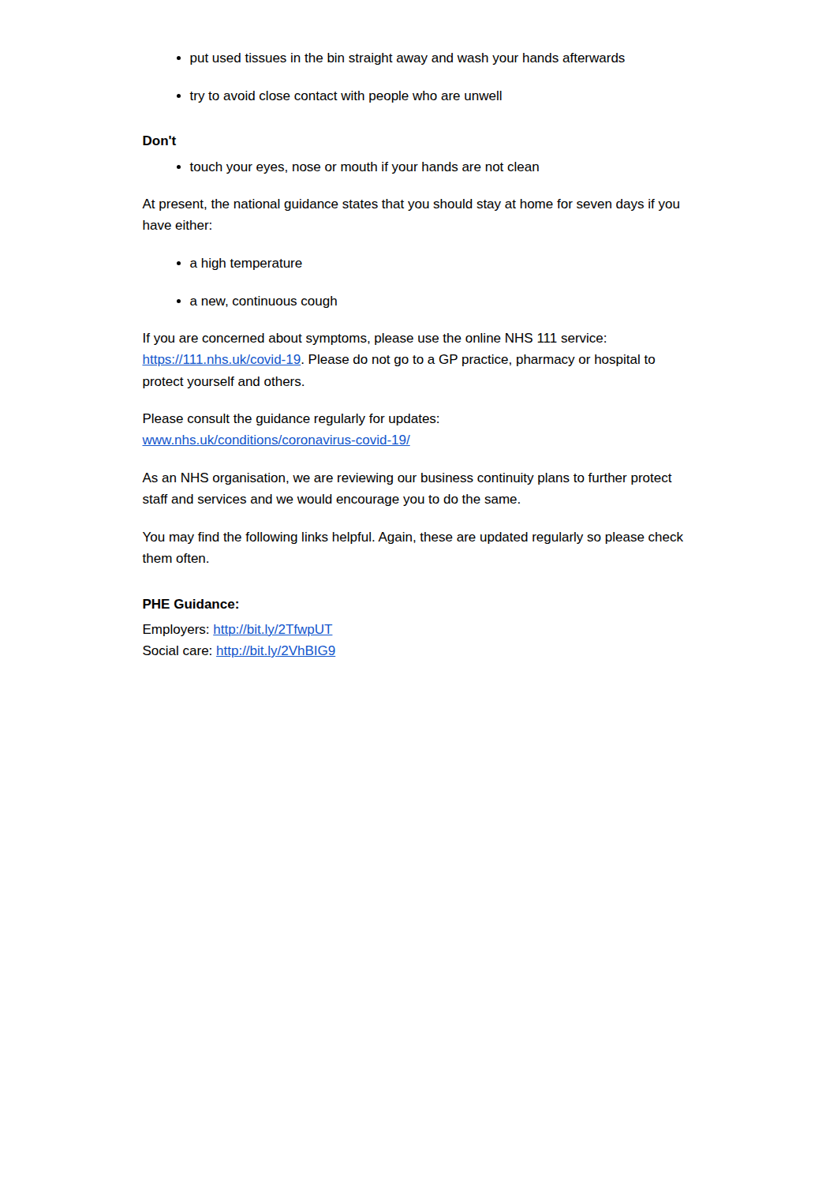put used tissues in the bin straight away and wash your hands afterwards
try to avoid close contact with people who are unwell
Don't
touch your eyes, nose or mouth if your hands are not clean
At present, the national guidance states that you should stay at home for seven days if you have either:
a high temperature
a new, continuous cough
If you are concerned about symptoms, please use the online NHS 111 service: https://111.nhs.uk/covid-19. Please do not go to a GP practice, pharmacy or hospital to protect yourself and others.
Please consult the guidance regularly for updates:
www.nhs.uk/conditions/coronavirus-covid-19/
As an NHS organisation, we are reviewing our business continuity plans to further protect staff and services and we would encourage you to do the same.
You may find the following links helpful. Again, these are updated regularly so please check them often.
PHE Guidance:
Employers: http://bit.ly/2TfwpUT
Social care: http://bit.ly/2VhBIG9